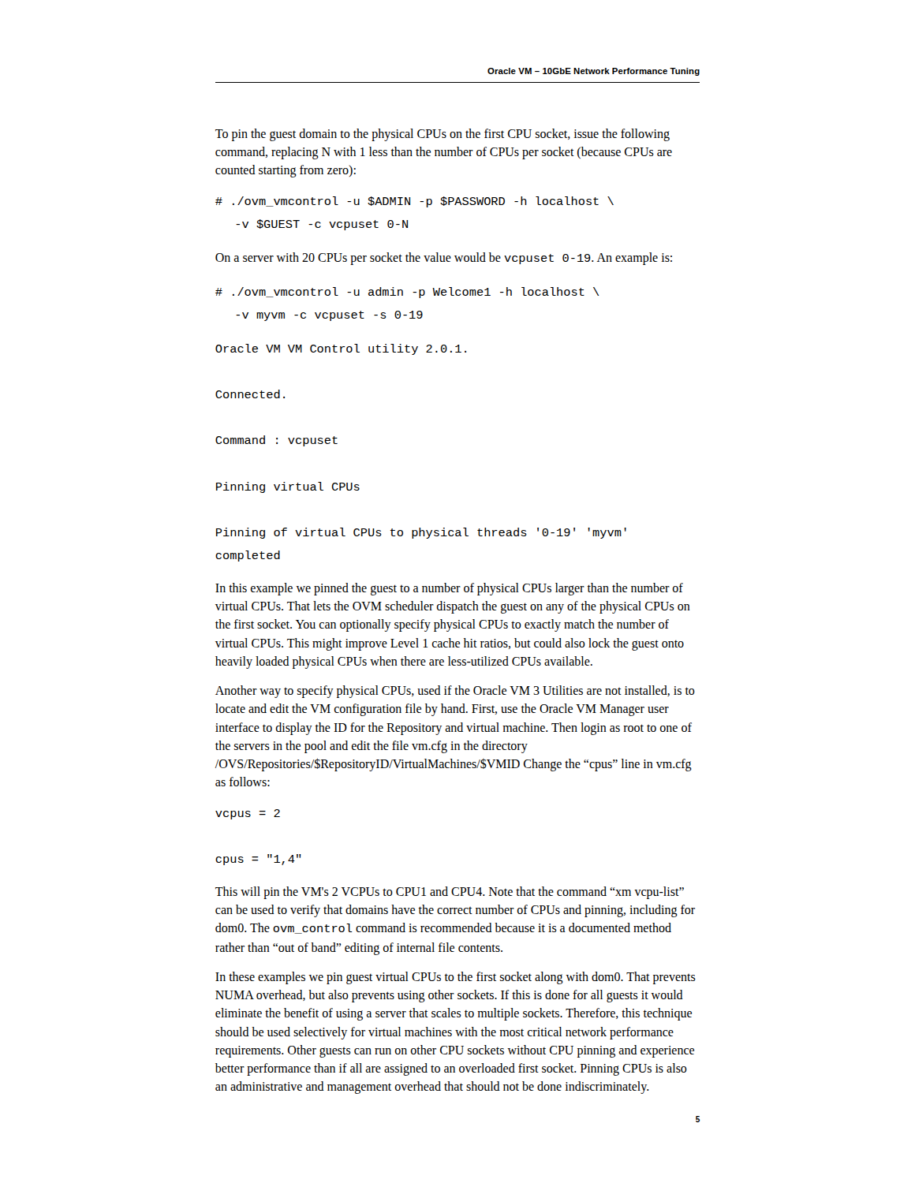Oracle VM – 10GbE Network Performance Tuning
To pin the guest domain to the physical CPUs on the first CPU socket, issue the following command, replacing N with 1 less than the number of CPUs per socket (because CPUs are counted starting from zero):
# ./ovm_vmcontrol -u $ADMIN -p $PASSWORD -h localhost \
-v $GUEST -c vcpuset 0-N
On a server with 20 CPUs per socket the value would be vcpuset 0-19. An example is:
# ./ovm_vmcontrol -u admin -p Welcome1 -h localhost \
-v myvm -c vcpuset -s 0-19
Oracle VM VM Control utility 2.0.1.

Connected.

Command : vcpuset

Pinning virtual CPUs

Pinning of virtual CPUs to physical threads '0-19' 'myvm' completed
In this example we pinned the guest to a number of physical CPUs larger than the number of virtual CPUs. That lets the OVM scheduler dispatch the guest on any of the physical CPUs on the first socket. You can optionally specify physical CPUs to exactly match the number of virtual CPUs. This might improve Level 1 cache hit ratios, but could also lock the guest onto heavily loaded physical CPUs when there are less-utilized CPUs available.
Another way to specify physical CPUs, used if the Oracle VM 3 Utilities are not installed, is to locate and edit the VM configuration file by hand. First, use the Oracle VM Manager user interface to display the ID for the Repository and virtual machine. Then login as root to one of the servers in the pool and edit the file vm.cfg in the directory /OVS/Repositories/$RepositoryID/VirtualMachines/$VMID Change the “cpus” line in vm.cfg as follows:
vcpus = 2

cpus = "1,4"
This will pin the VM's 2 VCPUs to CPU1 and CPU4. Note that the command “xm vcpu-list” can be used to verify that domains have the correct number of CPUs and pinning, including for dom0. The ovm_control command is recommended because it is a documented method rather than “out of band” editing of internal file contents.
In these examples we pin guest virtual CPUs to the first socket along with dom0. That prevents NUMA overhead, but also prevents using other sockets. If this is done for all guests it would eliminate the benefit of using a server that scales to multiple sockets. Therefore, this technique should be used selectively for virtual machines with the most critical network performance requirements. Other guests can run on other CPU sockets without CPU pinning and experience better performance than if all are assigned to an overloaded first socket. Pinning CPUs is also an administrative and management overhead that should not be done indiscriminately.
5